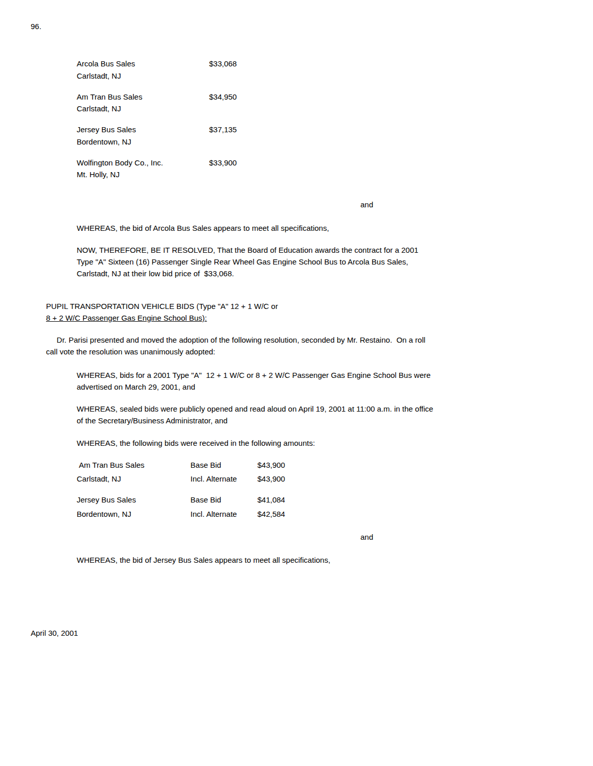96.
| Arcola Bus Sales Carlstadt, NJ | $33,068 |
| Am Tran Bus Sales Carlstadt, NJ | $34,950 |
| Jersey Bus Sales Bordentown, NJ | $37,135 |
| Wolfington Body Co., Inc. Mt. Holly, NJ | $33,900 |
and
WHEREAS, the bid of Arcola Bus Sales appears to meet all specifications,
NOW, THEREFORE, BE IT RESOLVED, That the Board of Education awards the contract for a 2001 Type "A" Sixteen (16) Passenger Single Rear Wheel Gas Engine School Bus to Arcola Bus Sales, Carlstadt, NJ at their low bid price of $33,068.
PUPIL TRANSPORTATION VEHICLE BIDS (Type "A" 12 + 1 W/C or
8 + 2 W/C Passenger Gas Engine School Bus):
Dr. Parisi presented and moved the adoption of the following resolution, seconded by Mr. Restaino. On a roll call vote the resolution was unanimously adopted:
WHEREAS, bids for a 2001 Type "A" 12 + 1 W/C or 8 + 2 W/C Passenger Gas Engine School Bus were advertised on March 29, 2001, and
WHEREAS, sealed bids were publicly opened and read aloud on April 19, 2001 at 11:00 a.m. in the office of the Secretary/Business Administrator, and
WHEREAS, the following bids were received in the following amounts:
| Am Tran Bus Sales | Base Bid | $43,900 |
| Carlstadt, NJ | Incl. Alternate | $43,900 |
| Jersey Bus Sales | Base Bid | $41,084 |
| Bordentown, NJ | Incl. Alternate | $42,584 |
and
WHEREAS, the bid of Jersey Bus Sales appears to meet all specifications,
April 30, 2001